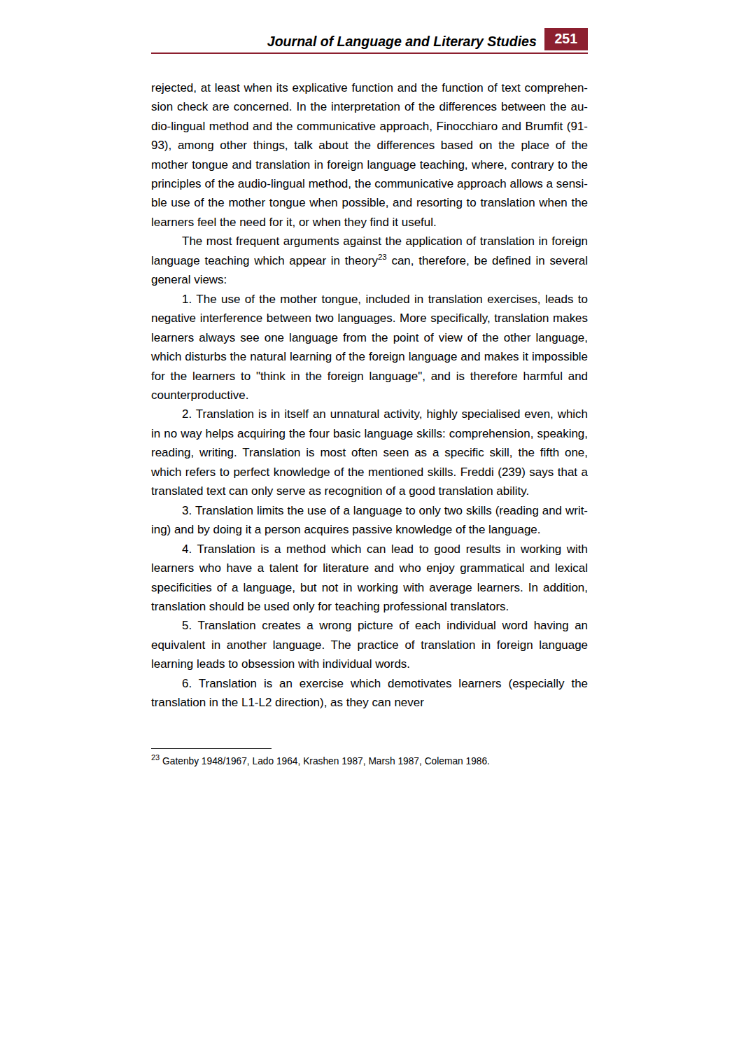Journal of Language and Literary Studies
251
rejected, at least when its explicative function and the function of text comprehension check are concerned. In the interpretation of the differences between the audio-lingual method and the communicative approach, Finocchiaro and Brumfit (91-93), among other things, talk about the differences based on the place of the mother tongue and translation in foreign language teaching, where, contrary to the principles of the audio-lingual method, the communicative approach allows a sensible use of the mother tongue when possible, and resorting to translation when the learners feel the need for it, or when they find it useful.
The most frequent arguments against the application of translation in foreign language teaching which appear in theory23 can, therefore, be defined in several general views:
1. The use of the mother tongue, included in translation exercises, leads to negative interference between two languages. More specifically, translation makes learners always see one language from the point of view of the other language, which disturbs the natural learning of the foreign language and makes it impossible for the learners to "think in the foreign language", and is therefore harmful and counterproductive.
2. Translation is in itself an unnatural activity, highly specialised even, which in no way helps acquiring the four basic language skills: comprehension, speaking, reading, writing. Translation is most often seen as a specific skill, the fifth one, which refers to perfect knowledge of the mentioned skills. Freddi (239) says that a translated text can only serve as recognition of a good translation ability.
3. Translation limits the use of a language to only two skills (reading and writing) and by doing it a person acquires passive knowledge of the language.
4. Translation is a method which can lead to good results in working with learners who have a talent for literature and who enjoy grammatical and lexical specificities of a language, but not in working with average learners. In addition, translation should be used only for teaching professional translators.
5. Translation creates a wrong picture of each individual word having an equivalent in another language. The practice of translation in foreign language learning leads to obsession with individual words.
6. Translation is an exercise which demotivates learners (especially the translation in the L1-L2 direction), as they can never
23 Gatenby 1948/1967, Lado 1964, Krashen 1987, Marsh 1987, Coleman 1986.